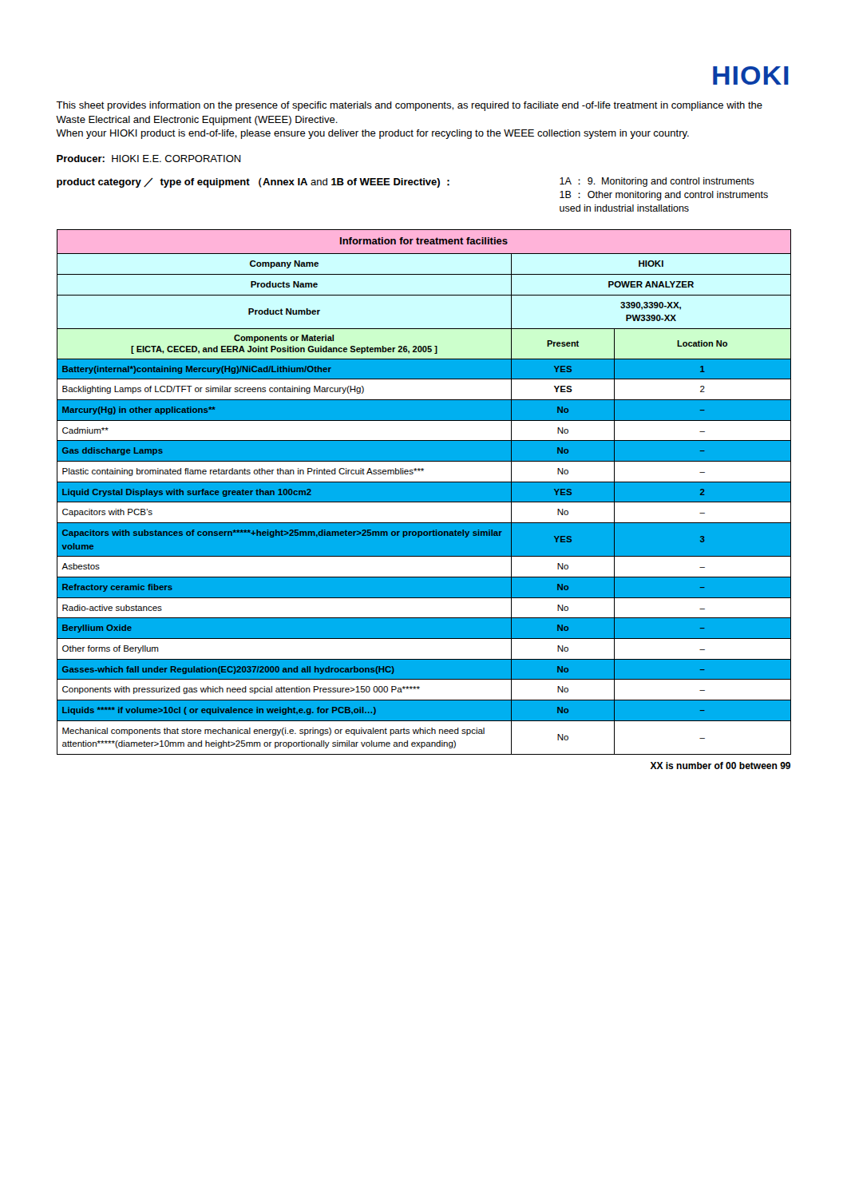HIOKI
This sheet provides information on the presence of specific materials and components, as required to faciliate end -of-life treatment in compliance with the Waste Electrical and Electronic Equipment (WEEE) Directive.
When your HIOKI product is end-of-life, please ensure you deliver the product for recycling to the WEEE collection system in your country.
Producer: HIOKI E.E. CORPORATION
product category ／ type of equipment （Annex IA and 1B of WEEE Directive) ：
1A ： 9. Monitoring and control instruments
1B ： Other monitoring and control instruments used in industrial installations
| Information for treatment facilities |
| Company Name | HIOKI |
| Products Name | POWER ANALYZER |
| Product Number | 3390,3390-XX, PW3390-XX |
| Components or Material [ EICTA, CECED, and EERA Joint Position Guidance September 26, 2005 ] | Present | Location No |
| Battery(internal*)containing Mercury(Hg)/NiCad/Lithium/Other | YES | 1 |
| Backlighting Lamps of LCD/TFT or similar screens containing Marcury(Hg) | YES | 2 |
| Marcury(Hg) in other applications** | No | – |
| Cadmium** | No | – |
| Gas ddischarge Lamps | No | – |
| Plastic containing brominated flame retardants other than in Printed Circuit Assemblies*** | No | – |
| Liquid Crystal Displays with surface greater than 100cm2 | YES | 2 |
| Capacitors with PCB’s | No | – |
| Capacitors with substances of consern*****+height>25mm,diameter>25mm or proportionately similar volume | YES | 3 |
| Asbestos | No | – |
| Refractory ceramic fibers | No | – |
| Radio-active substances | No | – |
| Beryllium Oxide | No | – |
| Other forms of Beryllum | No | – |
| Gasses-which fall under Regulation(EC)2037/2000 and all hydrocarbons(HC) | No | – |
| Conponents with pressurized gas which need spcial attention Pressure>150 000 Pa***** | No | – |
| Liquids ***** if volume>10cl ( or equivalence in weight,e.g. for PCB,oil…) | No | – |
| Mechanical components that store mechanical energy(i.e. springs) or equivalent parts which need spcial attention*****(diameter>10mm and height>25mm or proportionally similar volume and expanding) | No | – |
XX is number of 00 between 99